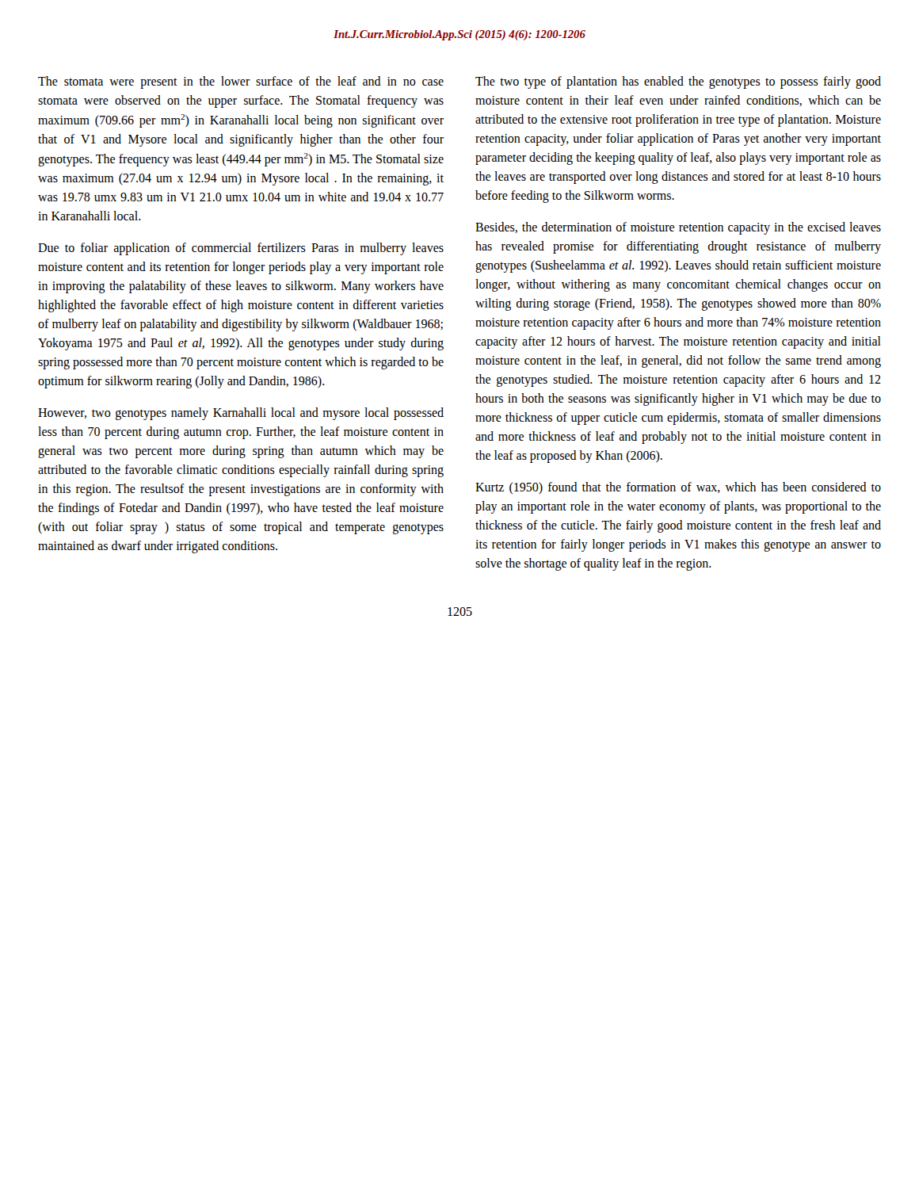Int.J.Curr.Microbiol.App.Sci (2015) 4(6): 1200-1206
The stomata were present in the lower surface of the leaf and in no case stomata were observed on the upper surface. The Stomatal frequency was maximum (709.66 per mm2) in Karanahalli local being non significant over that of V1 and Mysore local and significantly higher than the other four genotypes. The frequency was least (449.44 per mm2) in M5. The Stomatal size was maximum (27.04 um x 12.94 um) in Mysore local . In the remaining, it was 19.78 umx 9.83 um in V1 21.0 umx 10.04 um in white and 19.04 x 10.77 in Karanahalli local.
Due to foliar application of commercial fertilizers Paras in mulberry leaves moisture content and its retention for longer periods play a very important role in improving the palatability of these leaves to silkworm. Many workers have highlighted the favorable effect of high moisture content in different varieties of mulberry leaf on palatability and digestibility by silkworm (Waldbauer 1968; Yokoyama 1975 and Paul et al, 1992). All the genotypes under study during spring possessed more than 70 percent moisture content which is regarded to be optimum for silkworm rearing (Jolly and Dandin, 1986).
However, two genotypes namely Karnahalli local and mysore local possessed less than 70 percent during autumn crop. Further, the leaf moisture content in general was two percent more during spring than autumn which may be attributed to the favorable climatic conditions especially rainfall during spring in this region. The resultsof the present investigations are in conformity with the findings of Fotedar and Dandin (1997), who have tested the leaf moisture (with out foliar spray ) status of some tropical and temperate genotypes maintained as dwarf under irrigated conditions.
The two type of plantation has enabled the genotypes to possess fairly good moisture content in their leaf even under rainfed conditions, which can be attributed to the extensive root proliferation in tree type of plantation. Moisture retention capacity, under foliar application of Paras yet another very important parameter deciding the keeping quality of leaf, also plays very important role as the leaves are transported over long distances and stored for at least 8-10 hours before feeding to the Silkworm worms.
Besides, the determination of moisture retention capacity in the excised leaves has revealed promise for differentiating drought resistance of mulberry genotypes (Susheelamma et al. 1992). Leaves should retain sufficient moisture longer, without withering as many concomitant chemical changes occur on wilting during storage (Friend, 1958). The genotypes showed more than 80% moisture retention capacity after 6 hours and more than 74% moisture retention capacity after 12 hours of harvest. The moisture retention capacity and initial moisture content in the leaf, in general, did not follow the same trend among the genotypes studied. The moisture retention capacity after 6 hours and 12 hours in both the seasons was significantly higher in V1 which may be due to more thickness of upper cuticle cum epidermis, stomata of smaller dimensions and more thickness of leaf and probably not to the initial moisture content in the leaf as proposed by Khan (2006).
Kurtz (1950) found that the formation of wax, which has been considered to play an important role in the water economy of plants, was proportional to the thickness of the cuticle. The fairly good moisture content in the fresh leaf and its retention for fairly longer periods in V1 makes this genotype an answer to solve the shortage of quality leaf in the region.
1205